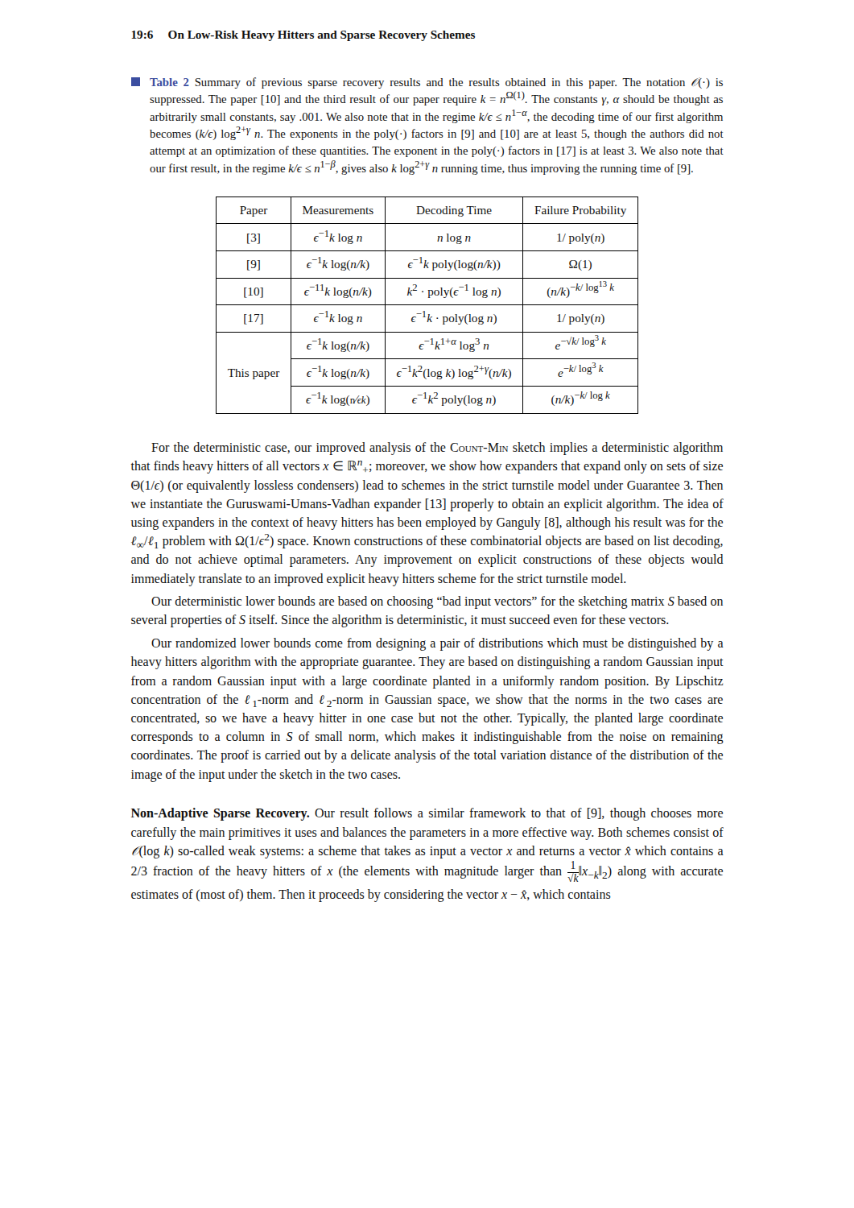19:6 On Low-Risk Heavy Hitters and Sparse Recovery Schemes
Table 2 Summary of previous sparse recovery results and the results obtained in this paper. The notation 𝒪(·) is suppressed. The paper [10] and the third result of our paper require k = nΩ(1). The constants γ, α should be thought as arbitrarily small constants, say .001. We also note that in the regime k/ϵ ≤ n1−α, the decoding time of our first algorithm becomes (k/ϵ) log2+γ n. The exponents in the poly(·) factors in [9] and [10] are at least 5, though the authors did not attempt at an optimization of these quantities. The exponent in the poly(·) factors in [17] is at least 3. We also note that our first result, in the regime k/ϵ ≤ n1−β, gives also k log2+γ n running time, thus improving the running time of [9].
| Paper | Measurements | Decoding Time | Failure Probability |
| --- | --- | --- | --- |
| [3] | ϵ −1 k log n | n log n | 1/ poly( n ) |
| [9] | ϵ −1 k log( n/k ) | ϵ −1 k poly(log( n/k )) | Ω(1) |
| [10] | ϵ −11 k log( n/k ) | k 2 · poly( ϵ −1 log n ) | ( n/k ) − k / log 13 k |
| [17] | ϵ −1 k log n | ϵ −1 k · poly(log n ) | 1/ poly( n ) |
| This paper | ϵ −1 k log( n/k ) | ϵ −1 k 1+ α log 3 n | e −√ k / log 3 k |
| ϵ −1 k log( n/k ) | ϵ −1 k 2 (log k ) log 2+ γ ( n/k ) | e − k / log 3 k |
| ϵ −1 k log( n ⁄ ϵk ) | ϵ −1 k 2 poly(log n ) | ( n/k ) − k / log k |
For the deterministic case, our improved analysis of the Count-Min sketch implies a deterministic algorithm that finds heavy hitters of all vectors x ∈ ℝn+; moreover, we show how expanders that expand only on sets of size Θ(1/ϵ) (or equivalently lossless condensers) lead to schemes in the strict turnstile model under Guarantee 3. Then we instantiate the Guruswami-Umans-Vadhan expander [13] properly to obtain an explicit algorithm. The idea of using expanders in the context of heavy hitters has been employed by Ganguly [8], although his result was for the ℓ∞/ℓ1 problem with Ω(1/ϵ2) space. Known constructions of these combinatorial objects are based on list decoding, and do not achieve optimal parameters. Any improvement on explicit constructions of these objects would immediately translate to an improved explicit heavy hitters scheme for the strict turnstile model.
Our deterministic lower bounds are based on choosing “bad input vectors” for the sketching matrix S based on several properties of S itself. Since the algorithm is deterministic, it must succeed even for these vectors.
Our randomized lower bounds come from designing a pair of distributions which must be distinguished by a heavy hitters algorithm with the appropriate guarantee. They are based on distinguishing a random Gaussian input from a random Gaussian input with a large coordinate planted in a uniformly random position. By Lipschitz concentration of the ℓ1-norm and ℓ2-norm in Gaussian space, we show that the norms in the two cases are concentrated, so we have a heavy hitter in one case but not the other. Typically, the planted large coordinate corresponds to a column in S of small norm, which makes it indistinguishable from the noise on remaining coordinates. The proof is carried out by a delicate analysis of the total variation distance of the distribution of the image of the input under the sketch in the two cases.
Non-Adaptive Sparse Recovery. Our result follows a similar framework to that of [9], though chooses more carefully the main primitives it uses and balances the parameters in a more effective way. Both schemes consist of 𝒪(log k) so-called weak systems: a scheme that takes as input a vector x and returns a vector x̂ which contains a 2/3 fraction of the heavy hitters of x (the elements with magnitude larger than 1√k‖x−k‖2) along with accurate estimates of (most of) them. Then it proceeds by considering the vector x − x̂, which contains